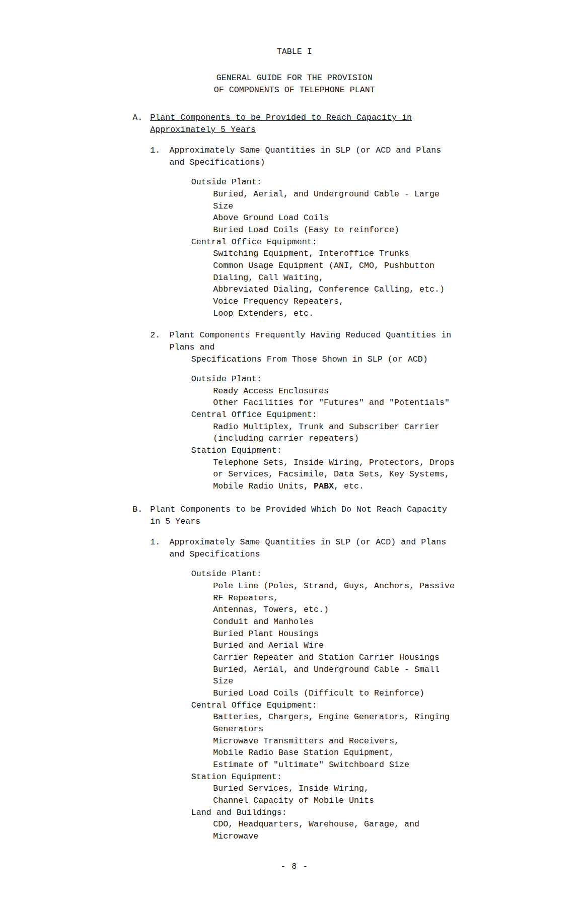TABLE I
GENERAL GUIDE FOR THE PROVISION
OF COMPONENTS OF TELEPHONE PLANT
A. Plant Components to be Provided to Reach Capacity in Approximately 5 Years
1. Approximately Same Quantities in SLP (or ACD and Plans and Specifications)
Outside Plant:
Buried, Aerial, and Underground Cable - Large Size
Above Ground Load Coils
Buried Load Coils (Easy to reinforce)
Central Office Equipment:
Switching Equipment, Interoffice Trunks
Common Usage Equipment (ANI, CMO, Pushbutton Dialing, Call Waiting,
Abbreviated Dialing, Conference Calling, etc.)
Voice Frequency Repeaters,
Loop Extenders, etc.
2. Plant Components Frequently Having Reduced Quantities in Plans and
Specifications From Those Shown in SLP (or ACD)
Outside Plant:
Ready Access Enclosures
Other Facilities for "Futures" and "Potentials"
Central Office Equipment:
Radio Multiplex, Trunk and Subscriber Carrier (including carrier repeaters)
Station Equipment:
Telephone Sets, Inside Wiring, Protectors, Drops
or Services, Facsimile, Data Sets, Key Systems,
Mobile Radio Units, PABX, etc.
B. Plant Components to be Provided Which Do Not Reach Capacity in 5 Years
1. Approximately Same Quantities in SLP (or ACD) and Plans and Specifications
Outside Plant:
Pole Line (Poles, Strand, Guys, Anchors, Passive RF Repeaters,
Antennas, Towers, etc.)
Conduit and Manholes
Buried Plant Housings
Buried and Aerial Wire
Carrier Repeater and Station Carrier Housings
Buried, Aerial, and Underground Cable - Small Size
Buried Load Coils (Difficult to Reinforce)
Central Office Equipment:
Batteries, Chargers, Engine Generators, Ringing Generators
Microwave Transmitters and Receivers,
Mobile Radio Base Station Equipment,
Estimate of "ultimate" Switchboard Size
Station Equipment:
Buried Services, Inside Wiring,
Channel Capacity of Mobile Units
Land and Buildings:
CDO, Headquarters, Warehouse, Garage, and Microwave
- 8 -